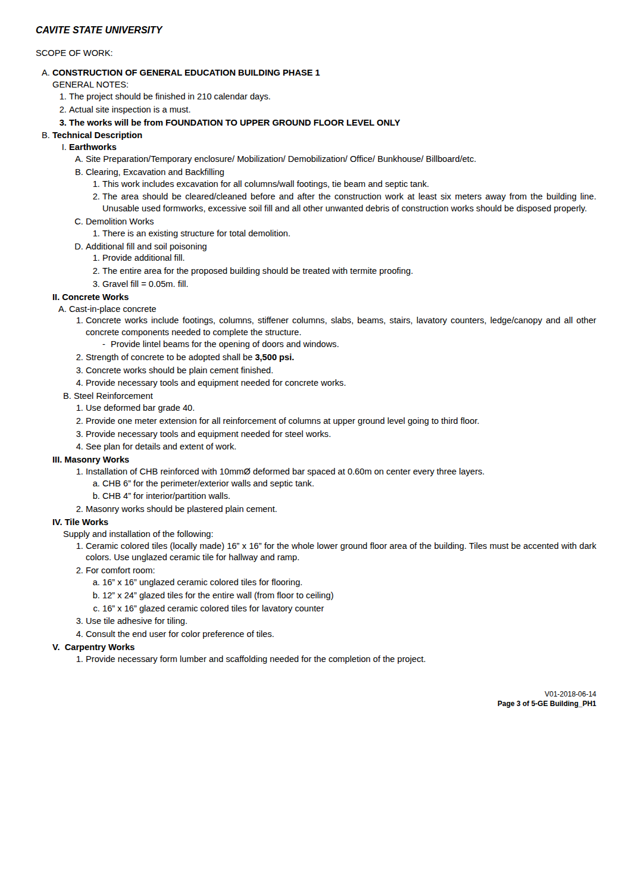CAVITE STATE UNIVERSITY
SCOPE OF WORK:
CONSTRUCTION OF GENERAL EDUCATION BUILDING PHASE 1
GENERAL NOTES:
The project should be finished in 210 calendar days.
Actual site inspection is a must.
The works will be from FOUNDATION TO UPPER GROUND FLOOR LEVEL ONLY
Technical Description
Earthworks
Site Preparation/Temporary enclosure/ Mobilization/ Demobilization/ Office/ Bunkhouse/ Billboard/etc.
Clearing, Excavation and Backfilling
This work includes excavation for all columns/wall footings, tie beam and septic tank.
The area should be cleared/cleaned before and after the construction work at least six meters away from the building line. Unusable used formworks, excessive soil fill and all other unwanted debris of construction works should be disposed properly.
Demolition Works
There is an existing structure for total demolition.
Additional fill and soil poisoning
Provide additional fill.
The entire area for the proposed building should be treated with termite proofing.
Gravel fill = 0.05m. fill.
II. Concrete Works
Cast-in-place concrete
Concrete works include footings, columns, stiffener columns, slabs, beams, stairs, lavatory counters, ledge/canopy and all other concrete components needed to complete the structure.
Provide lintel beams for the opening of doors and windows.
Strength of concrete to be adopted shall be 3,500 psi.
Concrete works should be plain cement finished.
Provide necessary tools and equipment needed for concrete works.
B. Steel Reinforcement
Use deformed bar grade 40.
Provide one meter extension for all reinforcement of columns at upper ground level going to third floor.
Provide necessary tools and equipment needed for steel works.
See plan for details and extent of work.
III. Masonry Works
Installation of CHB reinforced with 10mmØ deformed bar spaced at 0.60m on center every three layers.
CHB 6” for the perimeter/exterior walls and septic tank.
CHB 4” for interior/partition walls.
Masonry works should be plastered plain cement.
IV. Tile Works
Supply and installation of the following:
Ceramic colored tiles (locally made) 16” x 16” for the whole lower ground floor area of the building. Tiles must be accented with dark colors. Use unglazed ceramic tile for hallway and ramp.
For comfort room:
16” x 16” unglazed ceramic colored tiles for flooring.
12” x 24” glazed tiles for the entire wall (from floor to ceiling)
16” x 16” glazed ceramic colored tiles for lavatory counter
Use tile adhesive for tiling.
Consult the end user for color preference of tiles.
V. Carpentry Works
Provide necessary form lumber and scaffolding needed for the completion of the project.
V01-2018-06-14
Page 3 of 5-GE Building_PH1